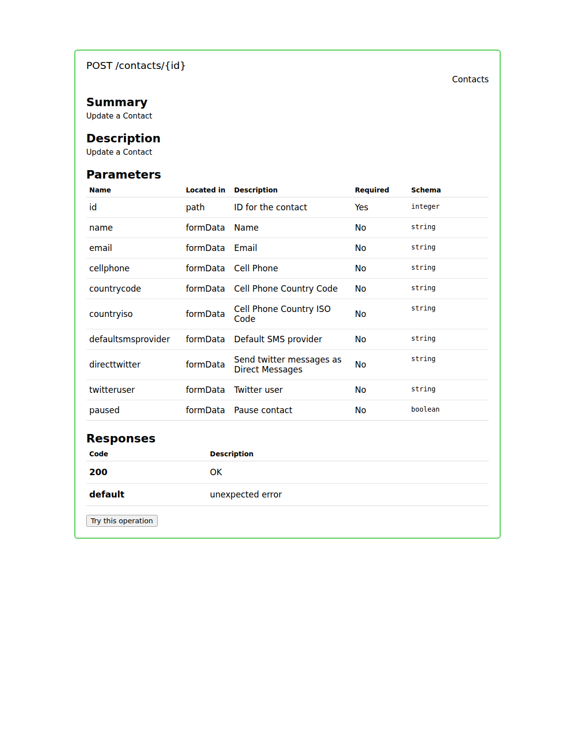POST /contacts/{id}
Contacts
Summary
Update a Contact
Description
Update a Contact
Parameters
| Name | Located in | Description | Required | Schema |
| --- | --- | --- | --- | --- |
| id | path | ID for the contact | Yes | integer |
| name | formData | Name | No | string |
| email | formData | Email | No | string |
| cellphone | formData | Cell Phone | No | string |
| countrycode | formData | Cell Phone Country Code | No | string |
| countryiso | formData | Cell Phone Country ISO Code | No | string |
| defaultsmsprovider | formData | Default SMS provider | No | string |
| directtwitter | formData | Send twitter messages as Direct Messages | No | string |
| twitteruser | formData | Twitter user | No | string |
| paused | formData | Pause contact | No | boolean |
Responses
| Code | Description |
| --- | --- |
| 200 | OK |
| default | unexpected error |
Try this operation